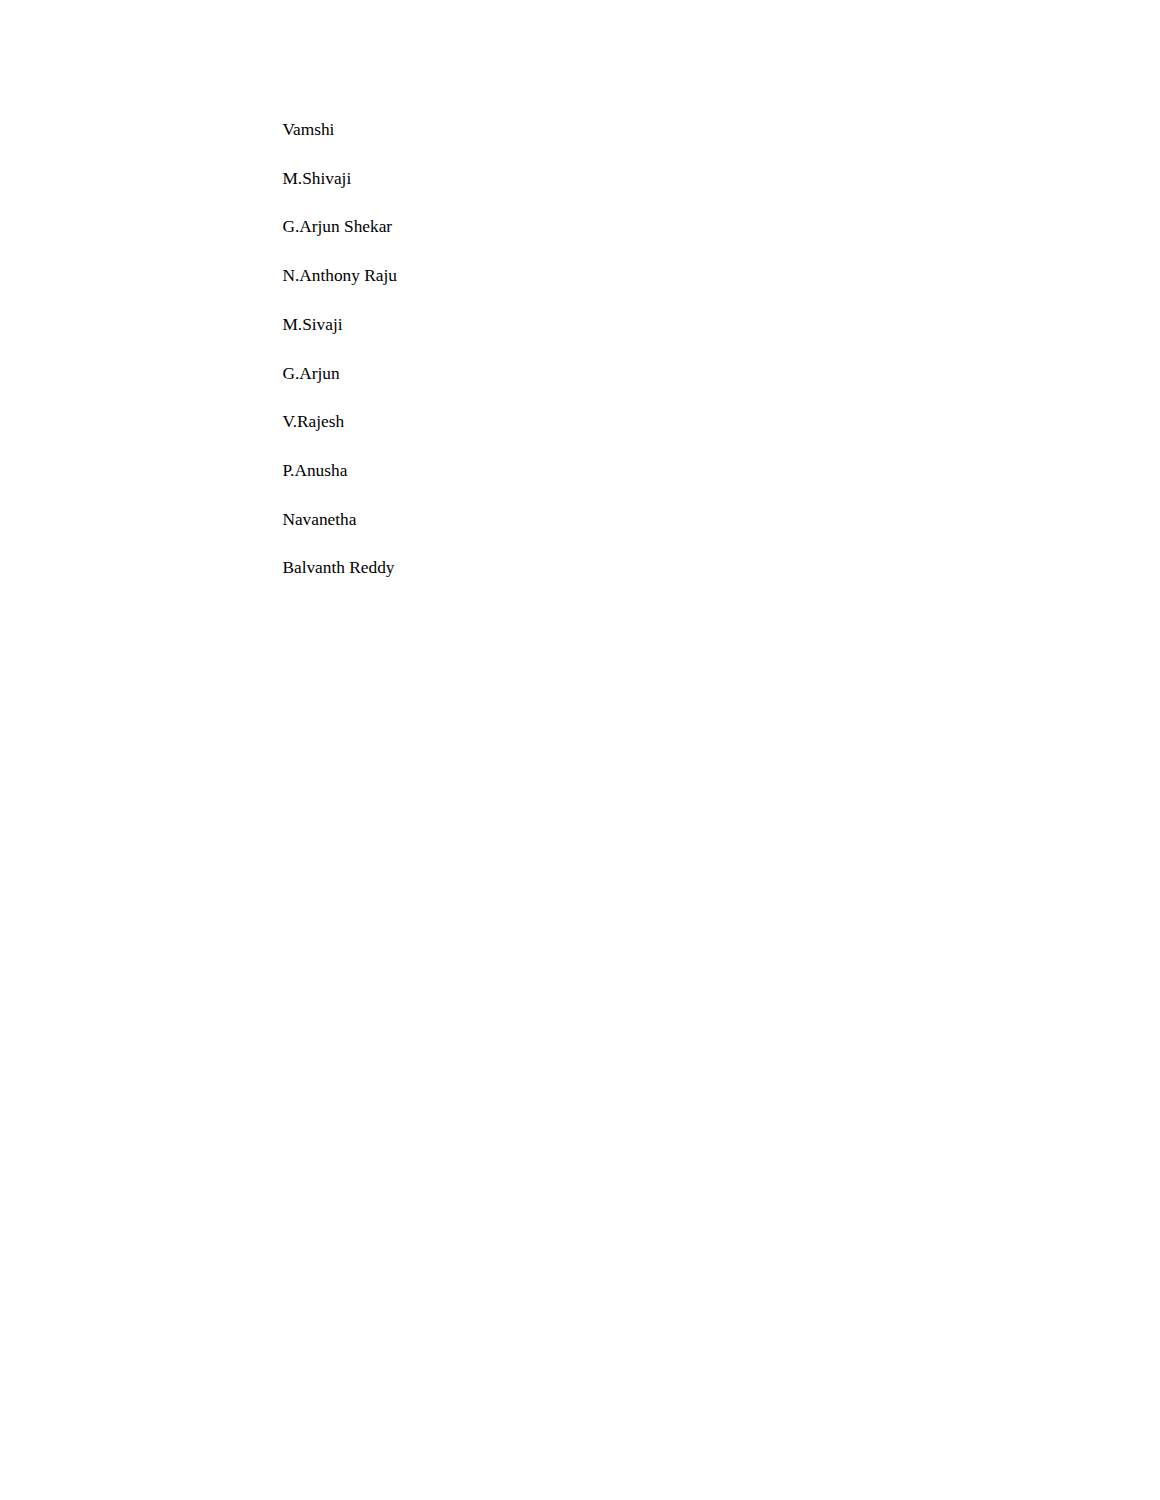Vamshi
M.Shivaji
G.Arjun Shekar
N.Anthony Raju
M.Sivaji
G.Arjun
V.Rajesh
P.Anusha
Navanetha
Balvanth Reddy